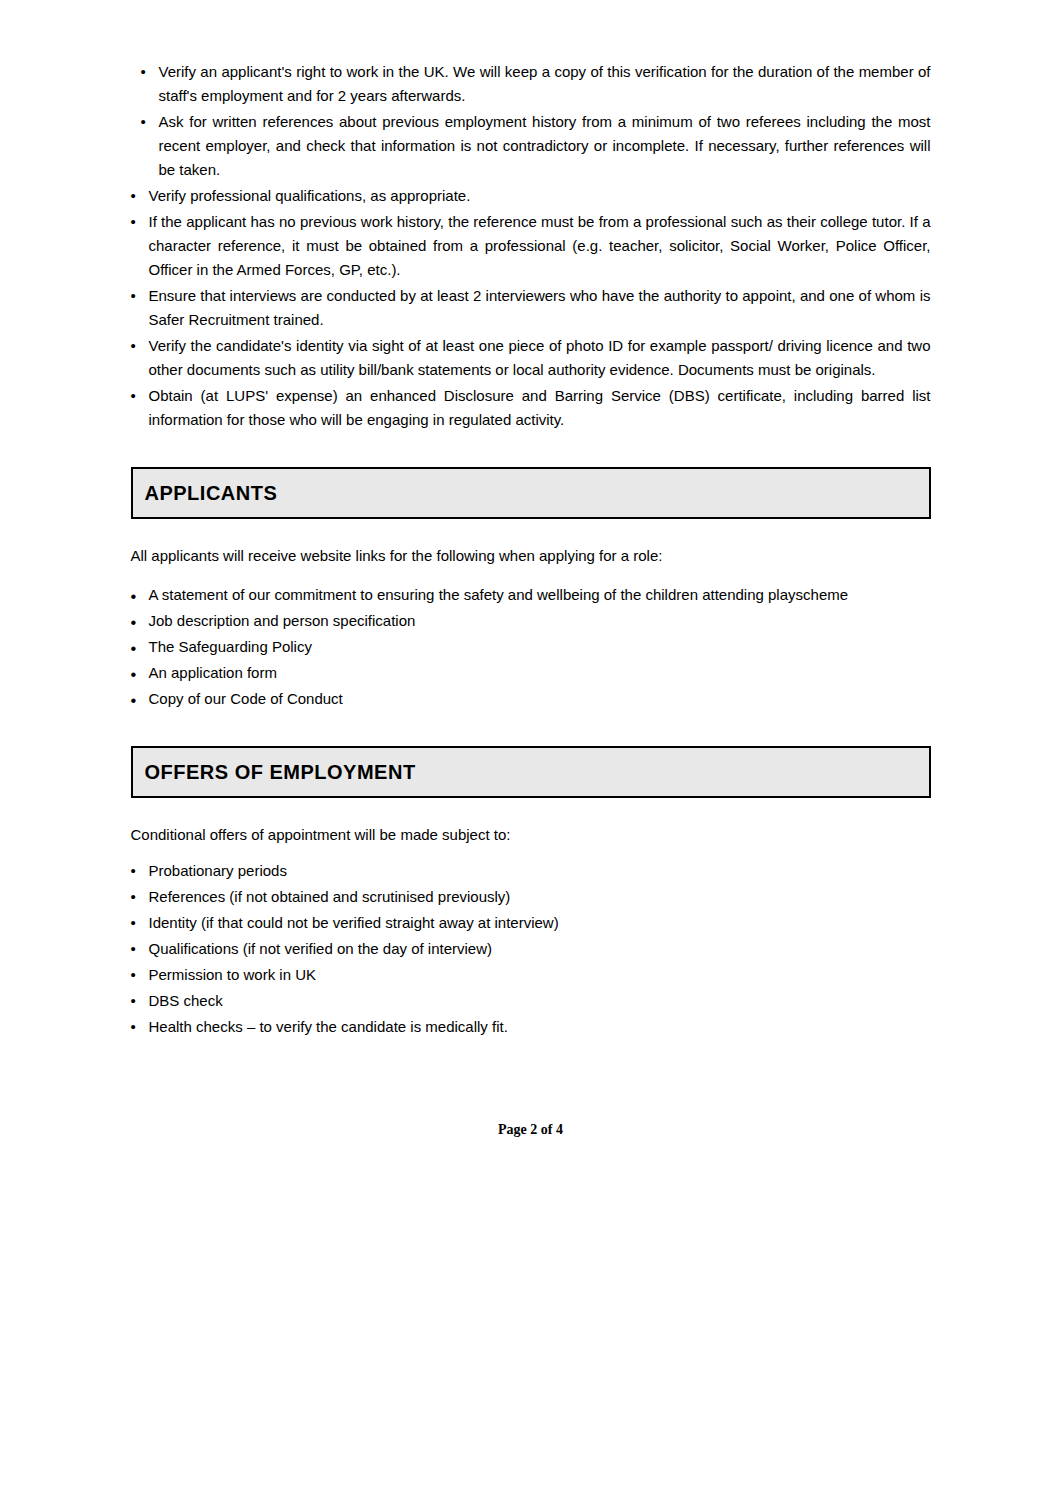Verify an applicant's right to work in the UK. We will keep a copy of this verification for the duration of the member of staff's employment and for 2 years afterwards.
Ask for written references about previous employment history from a minimum of two referees including the most recent employer, and check that information is not contradictory or incomplete. If necessary, further references will be taken.
Verify professional qualifications, as appropriate.
If the applicant has no previous work history, the reference must be from a professional such as their college tutor. If a character reference, it must be obtained from a professional (e.g. teacher, solicitor, Social Worker, Police Officer, Officer in the Armed Forces, GP, etc.).
Ensure that interviews are conducted by at least 2 interviewers who have the authority to appoint, and one of whom is Safer Recruitment trained.
Verify the candidate's identity via sight of at least one piece of photo ID for example passport/ driving licence and two other documents such as utility bill/bank statements or local authority evidence. Documents must be originals.
Obtain (at LUPS' expense) an enhanced Disclosure and Barring Service (DBS) certificate, including barred list information for those who will be engaging in regulated activity.
APPLICANTS
All applicants will receive website links for the following when applying for a role:
A statement of our commitment to ensuring the safety and wellbeing of the children attending playscheme
Job description and person specification
The Safeguarding Policy
An application form
Copy of our Code of Conduct
OFFERS OF EMPLOYMENT
Conditional offers of appointment will be made subject to:
Probationary periods
References (if not obtained and scrutinised previously)
Identity (if that could not be verified straight away at interview)
Qualifications (if not verified on the day of interview)
Permission to work in UK
DBS check
Health checks – to verify the candidate is medically fit.
Page 2 of 4